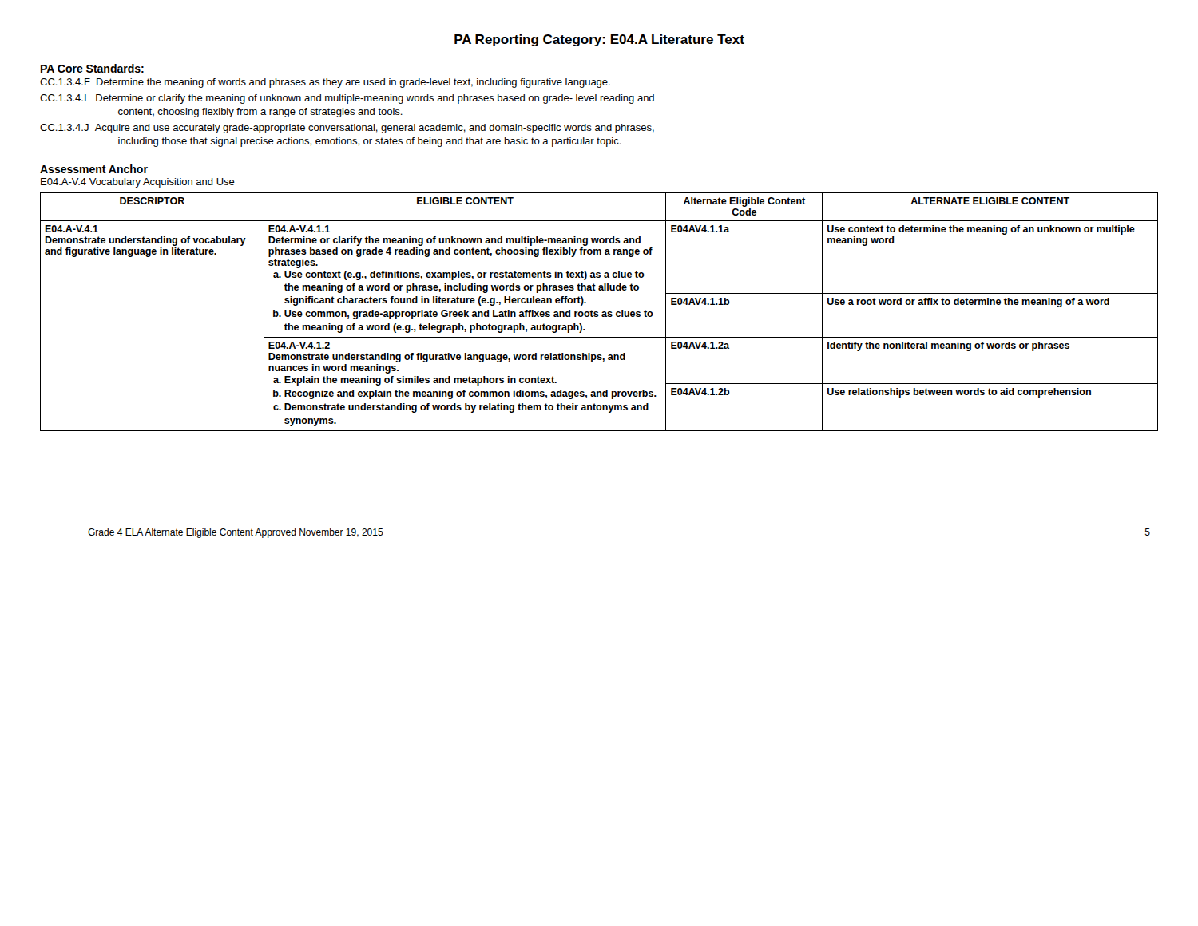PA Reporting Category: E04.A Literature Text
PA Core Standards:
CC.1.3.4.F Determine the meaning of words and phrases as they are used in grade-level text, including figurative language.
CC.1.3.4.I Determine or clarify the meaning of unknown and multiple-meaning words and phrases based on grade- level reading and content, choosing flexibly from a range of strategies and tools.
CC.1.3.4.J Acquire and use accurately grade-appropriate conversational, general academic, and domain-specific words and phrases, including those that signal precise actions, emotions, or states of being and that are basic to a particular topic.
Assessment Anchor
E04.A-V.4 Vocabulary Acquisition and Use
| DESCRIPTOR | ELIGIBLE CONTENT | Alternate Eligible Content Code | ALTERNATE ELIGIBLE CONTENT |
| --- | --- | --- | --- |
| E04.A-V.4.1 Demonstrate understanding of vocabulary and figurative language in literature. | E04.A-V.4.1.1 Determine or clarify the meaning of unknown and multiple-meaning words and phrases based on grade 4 reading and content, choosing flexibly from a range of strategies. Use context (e.g., definitions, examples, or restatements in text) as a clue to the meaning of a word or phrase, including words or phrases that allude to significant characters found in literature (e.g., Herculean effort). Use common, grade-appropriate Greek and Latin affixes and roots as clues to the meaning of a word (e.g., telegraph, photograph, autograph). | E04AV4.1.1a | Use context to determine the meaning of an unknown or multiple meaning word |
| E04AV4.1.1b | Use a root word or affix to determine the meaning of a word |
| E04.A-V.4.1.2 Demonstrate understanding of figurative language, word relationships, and nuances in word meanings. Explain the meaning of similes and metaphors in context. Recognize and explain the meaning of common idioms, adages, and proverbs. Demonstrate understanding of words by relating them to their antonyms and synonyms. | E04AV4.1.2a | Identify the nonliteral meaning of words or phrases |
| E04AV4.1.2b | Use relationships between words to aid comprehension |
Grade 4 ELA Alternate Eligible Content Approved November 19, 2015
5